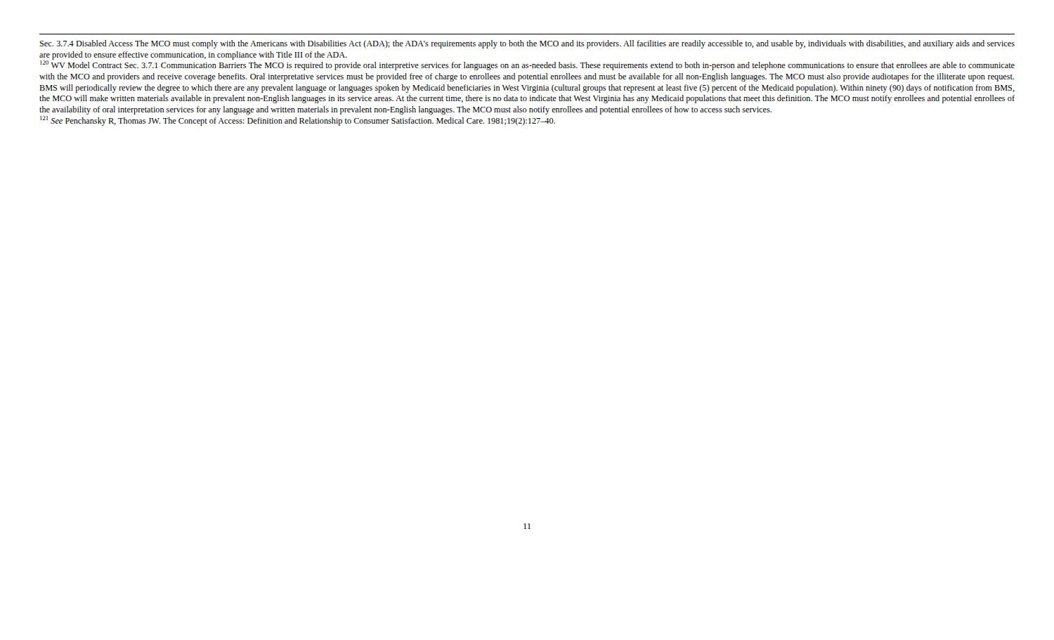Sec. 3.7.4 Disabled Access The MCO must comply with the Americans with Disabilities Act (ADA); the ADA's requirements apply to both the MCO and its providers. All facilities are readily accessible to, and usable by, individuals with disabilities, and auxiliary aids and services are provided to ensure effective communication, in compliance with Title III of the ADA.
120 WV Model Contract Sec. 3.7.1 Communication Barriers The MCO is required to provide oral interpretive services for languages on an as-needed basis. These requirements extend to both in-person and telephone communications to ensure that enrollees are able to communicate with the MCO and providers and receive coverage benefits. Oral interpretative services must be provided free of charge to enrollees and potential enrollees and must be available for all non-English languages. The MCO must also provide audiotapes for the illiterate upon request. BMS will periodically review the degree to which there are any prevalent language or languages spoken by Medicaid beneficiaries in West Virginia (cultural groups that represent at least five (5) percent of the Medicaid population). Within ninety (90) days of notification from BMS, the MCO will make written materials available in prevalent non-English languages in its service areas. At the current time, there is no data to indicate that West Virginia has any Medicaid populations that meet this definition. The MCO must notify enrollees and potential enrollees of the availability of oral interpretation services for any language and written materials in prevalent non-English languages. The MCO must also notify enrollees and potential enrollees of how to access such services.
121 See Penchansky R, Thomas JW. The Concept of Access: Definition and Relationship to Consumer Satisfaction. Medical Care. 1981;19(2):127–40.
11